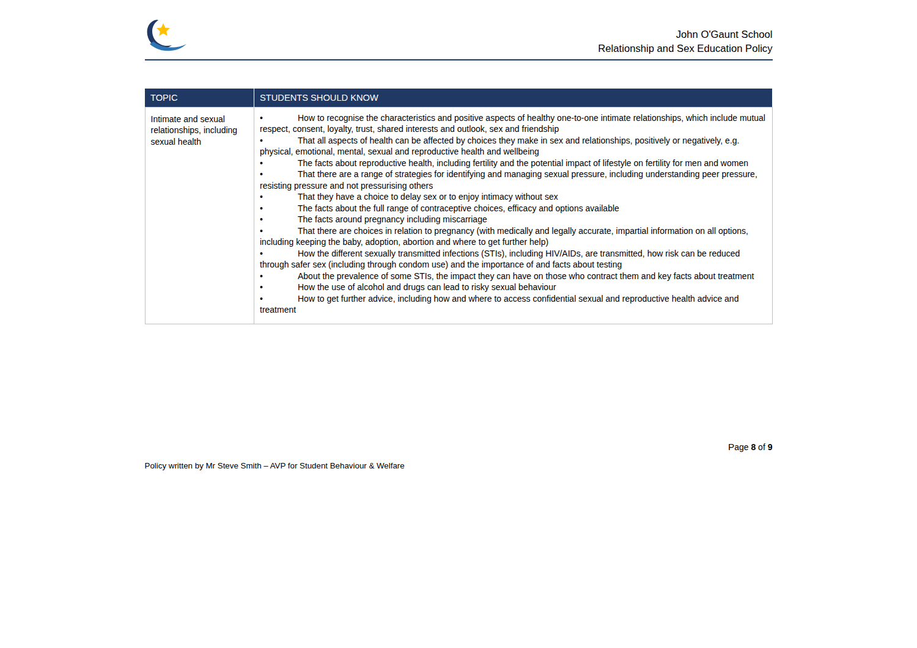John O'Gaunt School
Relationship and Sex Education Policy
| TOPIC | STUDENTS SHOULD KNOW |
| --- | --- |
| Intimate and sexual relationships, including sexual health | • How to recognise the characteristics and positive aspects of healthy one-to-one intimate relationships, which include mutual respect, consent, loyalty, trust, shared interests and outlook, sex and friendship • That all aspects of health can be affected by choices they make in sex and relationships, positively or negatively, e.g. physical, emotional, mental, sexual and reproductive health and wellbeing • The facts about reproductive health, including fertility and the potential impact of lifestyle on fertility for men and women • That there are a range of strategies for identifying and managing sexual pressure, including understanding peer pressure, resisting pressure and not pressurising others • That they have a choice to delay sex or to enjoy intimacy without sex • The facts about the full range of contraceptive choices, efficacy and options available • The facts around pregnancy including miscarriage • That there are choices in relation to pregnancy (with medically and legally accurate, impartial information on all options, including keeping the baby, adoption, abortion and where to get further help) • How the different sexually transmitted infections (STIs), including HIV/AIDs, are transmitted, how risk can be reduced through safer sex (including through condom use) and the importance of and facts about testing • About the prevalence of some STIs, the impact they can have on those who contract them and key facts about treatment • How the use of alcohol and drugs can lead to risky sexual behaviour • How to get further advice, including how and where to access confidential sexual and reproductive health advice and treatment |
Page 8 of 9
Policy written by Mr Steve Smith – AVP for Student Behaviour & Welfare